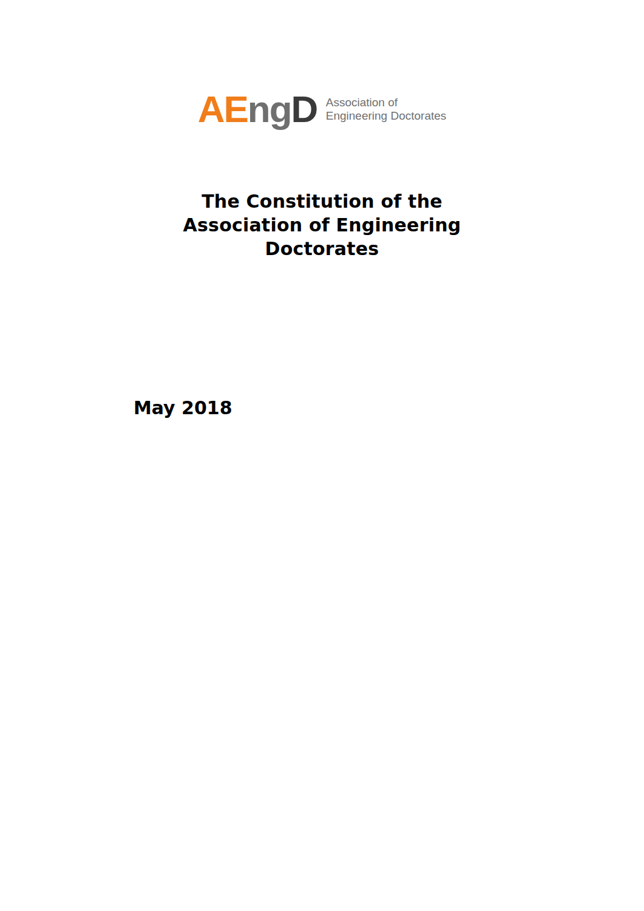AEng D Association of
Engineering Doctorates
The Constitution of the
Association of Engineering
Doctorates
May 2018